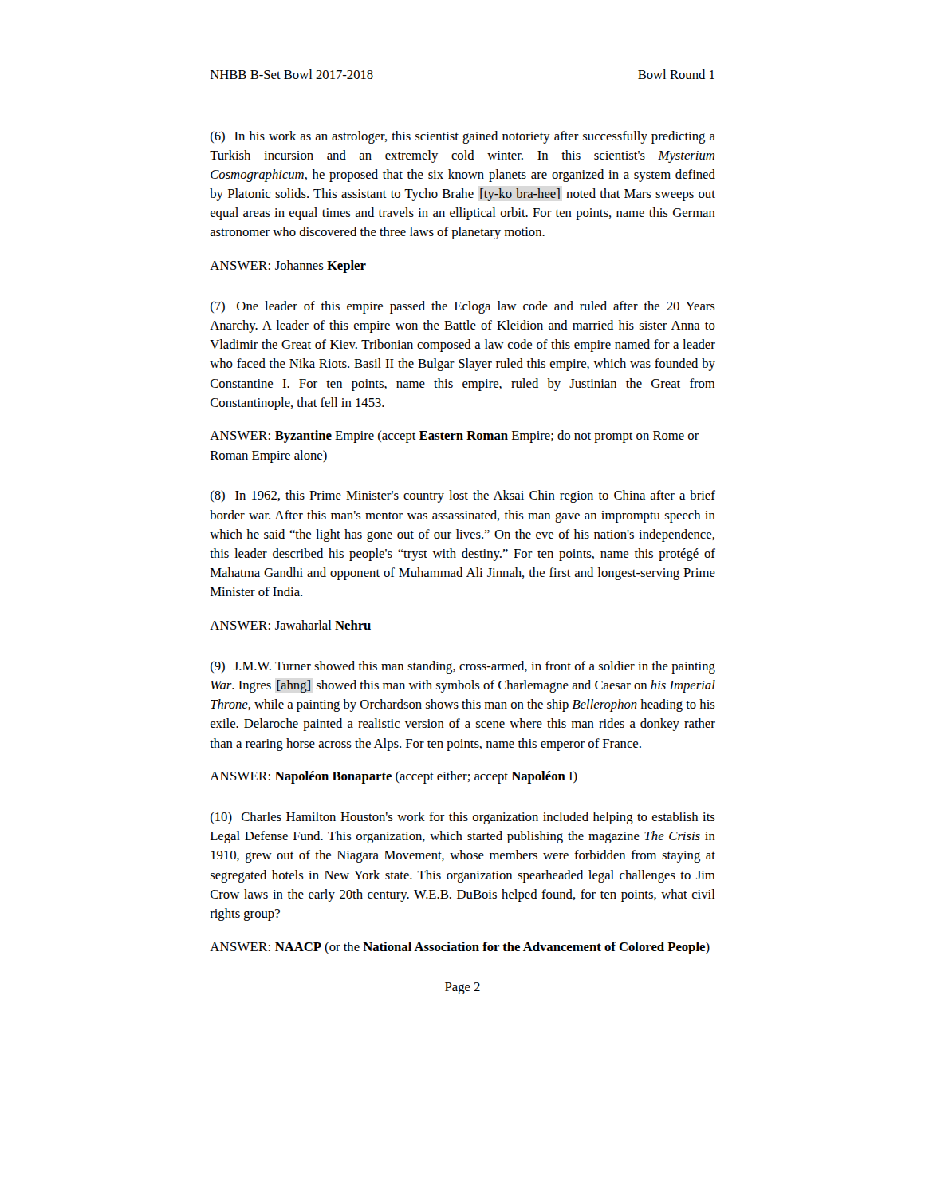NHBB B-Set Bowl 2017-2018 Bowl Round 1
(6) In his work as an astrologer, this scientist gained notoriety after successfully predicting a Turkish incursion and an extremely cold winter. In this scientist's Mysterium Cosmographicum, he proposed that the six known planets are organized in a system defined by Platonic solids. This assistant to Tycho Brahe [ty-ko bra-hee] noted that Mars sweeps out equal areas in equal times and travels in an elliptical orbit. For ten points, name this German astronomer who discovered the three laws of planetary motion.
ANSWER: Johannes Kepler
(7) One leader of this empire passed the Ecloga law code and ruled after the 20 Years Anarchy. A leader of this empire won the Battle of Kleidion and married his sister Anna to Vladimir the Great of Kiev. Tribonian composed a law code of this empire named for a leader who faced the Nika Riots. Basil II the Bulgar Slayer ruled this empire, which was founded by Constantine I. For ten points, name this empire, ruled by Justinian the Great from Constantinople, that fell in 1453.
ANSWER: Byzantine Empire (accept Eastern Roman Empire; do not prompt on Rome or Roman Empire alone)
(8) In 1962, this Prime Minister's country lost the Aksai Chin region to China after a brief border war. After this man's mentor was assassinated, this man gave an impromptu speech in which he said “the light has gone out of our lives.” On the eve of his nation's independence, this leader described his people's “tryst with destiny.” For ten points, name this protégé of Mahatma Gandhi and opponent of Muhammad Ali Jinnah, the first and longest-serving Prime Minister of India.
ANSWER: Jawaharlal Nehru
(9) J.M.W. Turner showed this man standing, cross-armed, in front of a soldier in the painting War. Ingres [ahng] showed this man with symbols of Charlemagne and Caesar on his Imperial Throne, while a painting by Orchardson shows this man on the ship Bellerophon heading to his exile. Delaroche painted a realistic version of a scene where this man rides a donkey rather than a rearing horse across the Alps. For ten points, name this emperor of France.
ANSWER: Napoléon Bonaparte (accept either; accept Napoléon I)
(10) Charles Hamilton Houston's work for this organization included helping to establish its Legal Defense Fund. This organization, which started publishing the magazine The Crisis in 1910, grew out of the Niagara Movement, whose members were forbidden from staying at segregated hotels in New York state. This organization spearheaded legal challenges to Jim Crow laws in the early 20th century. W.E.B. DuBois helped found, for ten points, what civil rights group?
ANSWER: NAACP (or the National Association for the Advancement of Colored People)
Page 2